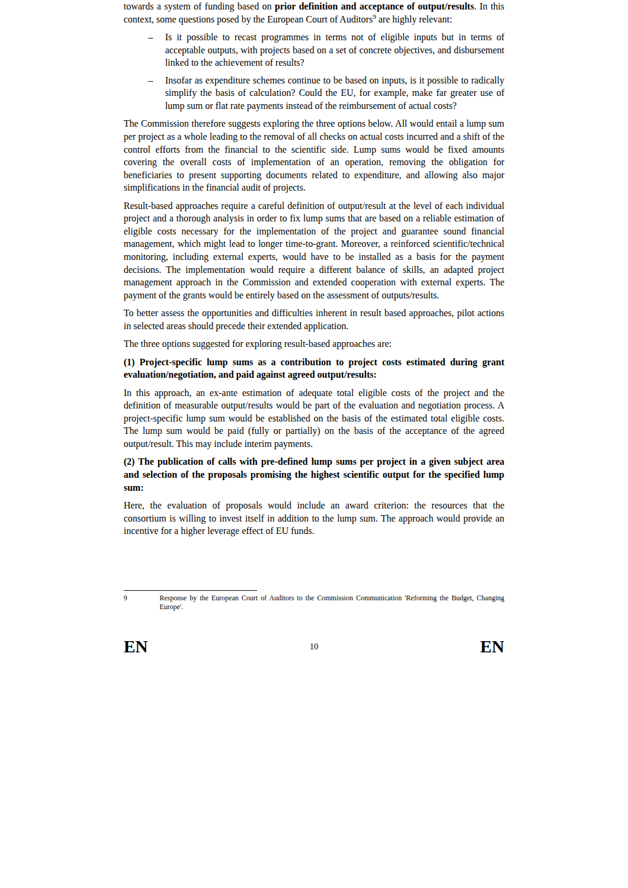towards a system of funding based on prior definition and acceptance of output/results. In this context, some questions posed by the European Court of Auditors9 are highly relevant:
– Is it possible to recast programmes in terms not of eligible inputs but in terms of acceptable outputs, with projects based on a set of concrete objectives, and disbursement linked to the achievement of results?
– Insofar as expenditure schemes continue to be based on inputs, is it possible to radically simplify the basis of calculation? Could the EU, for example, make far greater use of lump sum or flat rate payments instead of the reimbursement of actual costs?
The Commission therefore suggests exploring the three options below. All would entail a lump sum per project as a whole leading to the removal of all checks on actual costs incurred and a shift of the control efforts from the financial to the scientific side. Lump sums would be fixed amounts covering the overall costs of implementation of an operation, removing the obligation for beneficiaries to present supporting documents related to expenditure, and allowing also major simplifications in the financial audit of projects.
Result-based approaches require a careful definition of output/result at the level of each individual project and a thorough analysis in order to fix lump sums that are based on a reliable estimation of eligible costs necessary for the implementation of the project and guarantee sound financial management, which might lead to longer time-to-grant. Moreover, a reinforced scientific/technical monitoring, including external experts, would have to be installed as a basis for the payment decisions. The implementation would require a different balance of skills, an adapted project management approach in the Commission and extended cooperation with external experts. The payment of the grants would be entirely based on the assessment of outputs/results.
To better assess the opportunities and difficulties inherent in result based approaches, pilot actions in selected areas should precede their extended application.
The three options suggested for exploring result-based approaches are:
(1) Project-specific lump sums as a contribution to project costs estimated during grant evaluation/negotiation, and paid against agreed output/results:
In this approach, an ex-ante estimation of adequate total eligible costs of the project and the definition of measurable output/results would be part of the evaluation and negotiation process. A project-specific lump sum would be established on the basis of the estimated total eligible costs. The lump sum would be paid (fully or partially) on the basis of the acceptance of the agreed output/result. This may include interim payments.
(2) The publication of calls with pre-defined lump sums per project in a given subject area and selection of the proposals promising the highest scientific output for the specified lump sum:
Here, the evaluation of proposals would include an award criterion: the resources that the consortium is willing to invest itself in addition to the lump sum. The approach would provide an incentive for a higher leverage effect of EU funds.
9 Response by the European Court of Auditors to the Commission Communication 'Reforming the Budget, Changing Europe'.
EN
10
EN